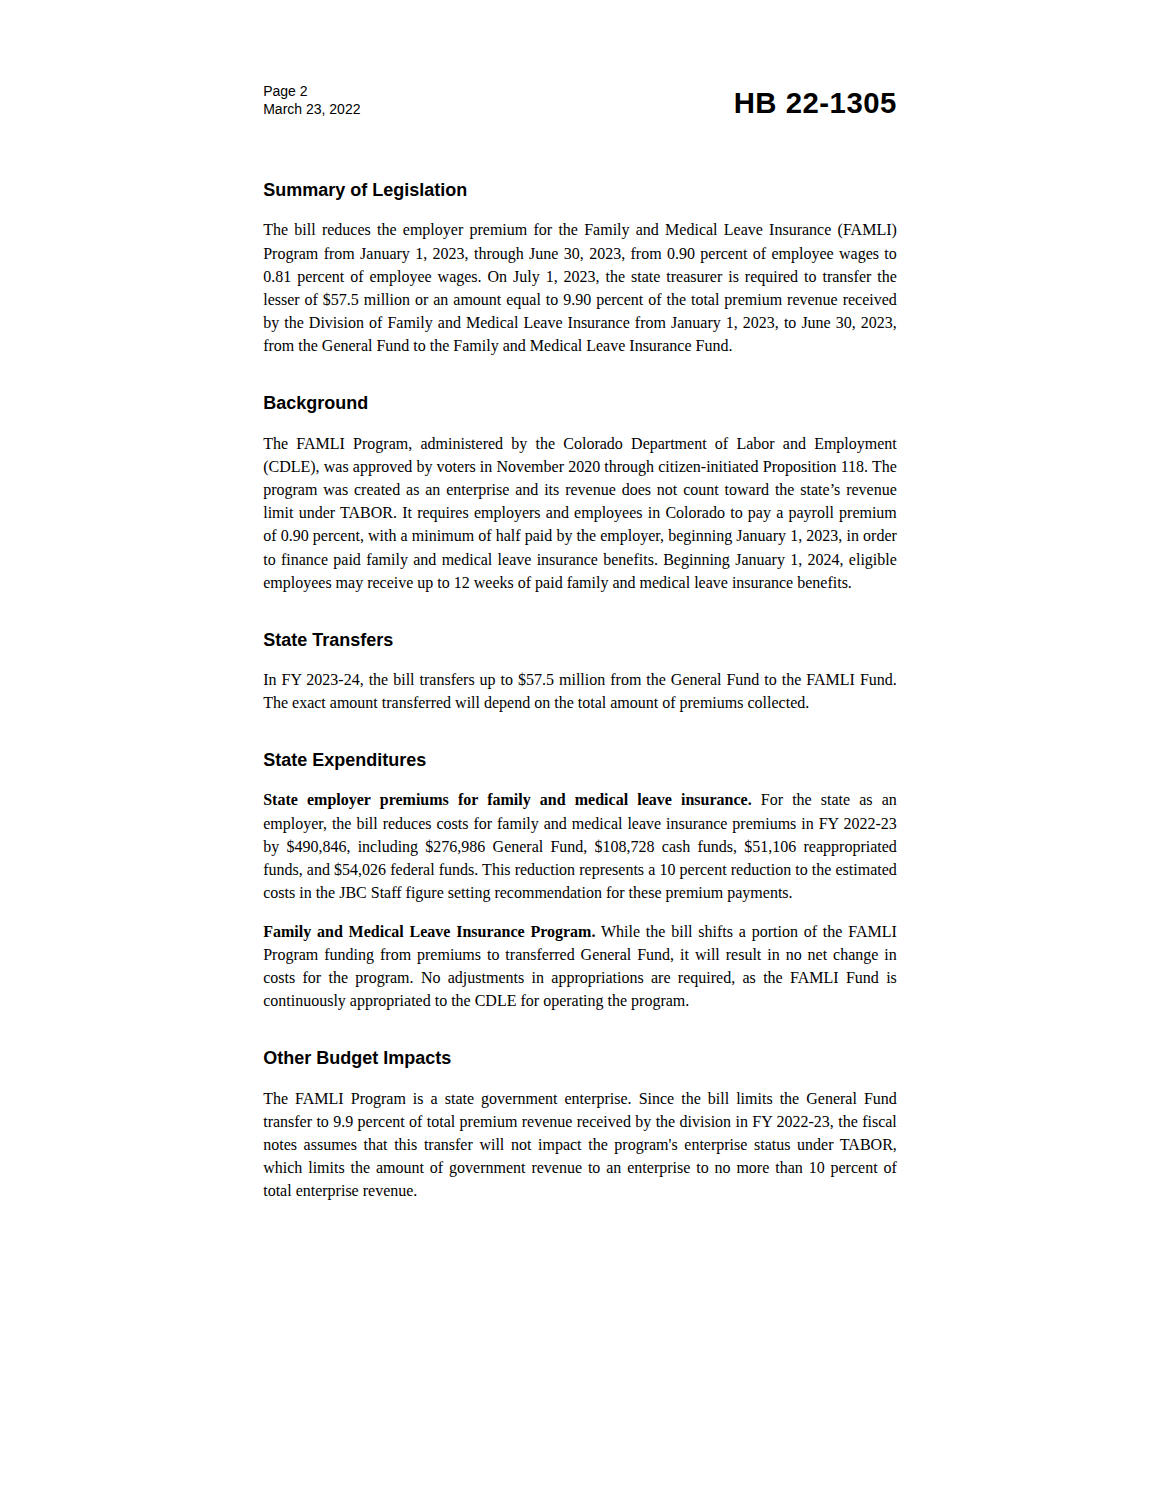Page 2
March 23, 2022
HB 22-1305
Summary of Legislation
The bill reduces the employer premium for the Family and Medical Leave Insurance (FAMLI) Program from January 1, 2023, through June 30, 2023, from 0.90 percent of employee wages to 0.81 percent of employee wages. On July 1, 2023, the state treasurer is required to transfer the lesser of $57.5 million or an amount equal to 9.90 percent of the total premium revenue received by the Division of Family and Medical Leave Insurance from January 1, 2023, to June 30, 2023, from the General Fund to the Family and Medical Leave Insurance Fund.
Background
The FAMLI Program, administered by the Colorado Department of Labor and Employment (CDLE), was approved by voters in November 2020 through citizen-initiated Proposition 118. The program was created as an enterprise and its revenue does not count toward the state’s revenue limit under TABOR. It requires employers and employees in Colorado to pay a payroll premium of 0.90 percent, with a minimum of half paid by the employer, beginning January 1, 2023, in order to finance paid family and medical leave insurance benefits. Beginning January 1, 2024, eligible employees may receive up to 12 weeks of paid family and medical leave insurance benefits.
State Transfers
In FY 2023-24, the bill transfers up to $57.5 million from the General Fund to the FAMLI Fund. The exact amount transferred will depend on the total amount of premiums collected.
State Expenditures
State employer premiums for family and medical leave insurance. For the state as an employer, the bill reduces costs for family and medical leave insurance premiums in FY 2022-23 by $490,846, including $276,986 General Fund, $108,728 cash funds, $51,106 reappropriated funds, and $54,026 federal funds. This reduction represents a 10 percent reduction to the estimated costs in the JBC Staff figure setting recommendation for these premium payments.
Family and Medical Leave Insurance Program. While the bill shifts a portion of the FAMLI Program funding from premiums to transferred General Fund, it will result in no net change in costs for the program. No adjustments in appropriations are required, as the FAMLI Fund is continuously appropriated to the CDLE for operating the program.
Other Budget Impacts
The FAMLI Program is a state government enterprise. Since the bill limits the General Fund transfer to 9.9 percent of total premium revenue received by the division in FY 2022-23, the fiscal notes assumes that this transfer will not impact the program's enterprise status under TABOR, which limits the amount of government revenue to an enterprise to no more than 10 percent of total enterprise revenue.